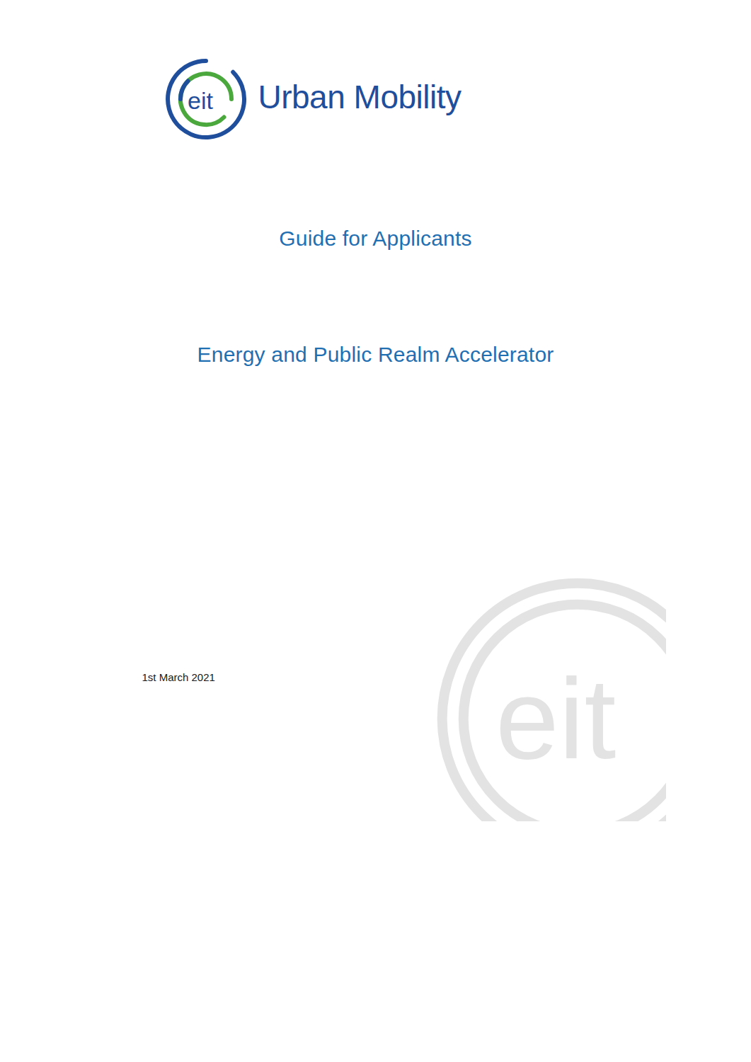eit
eit
Urban Mobility
Guide for Applicants
Energy and Public Realm Accelerator
1st March 2021